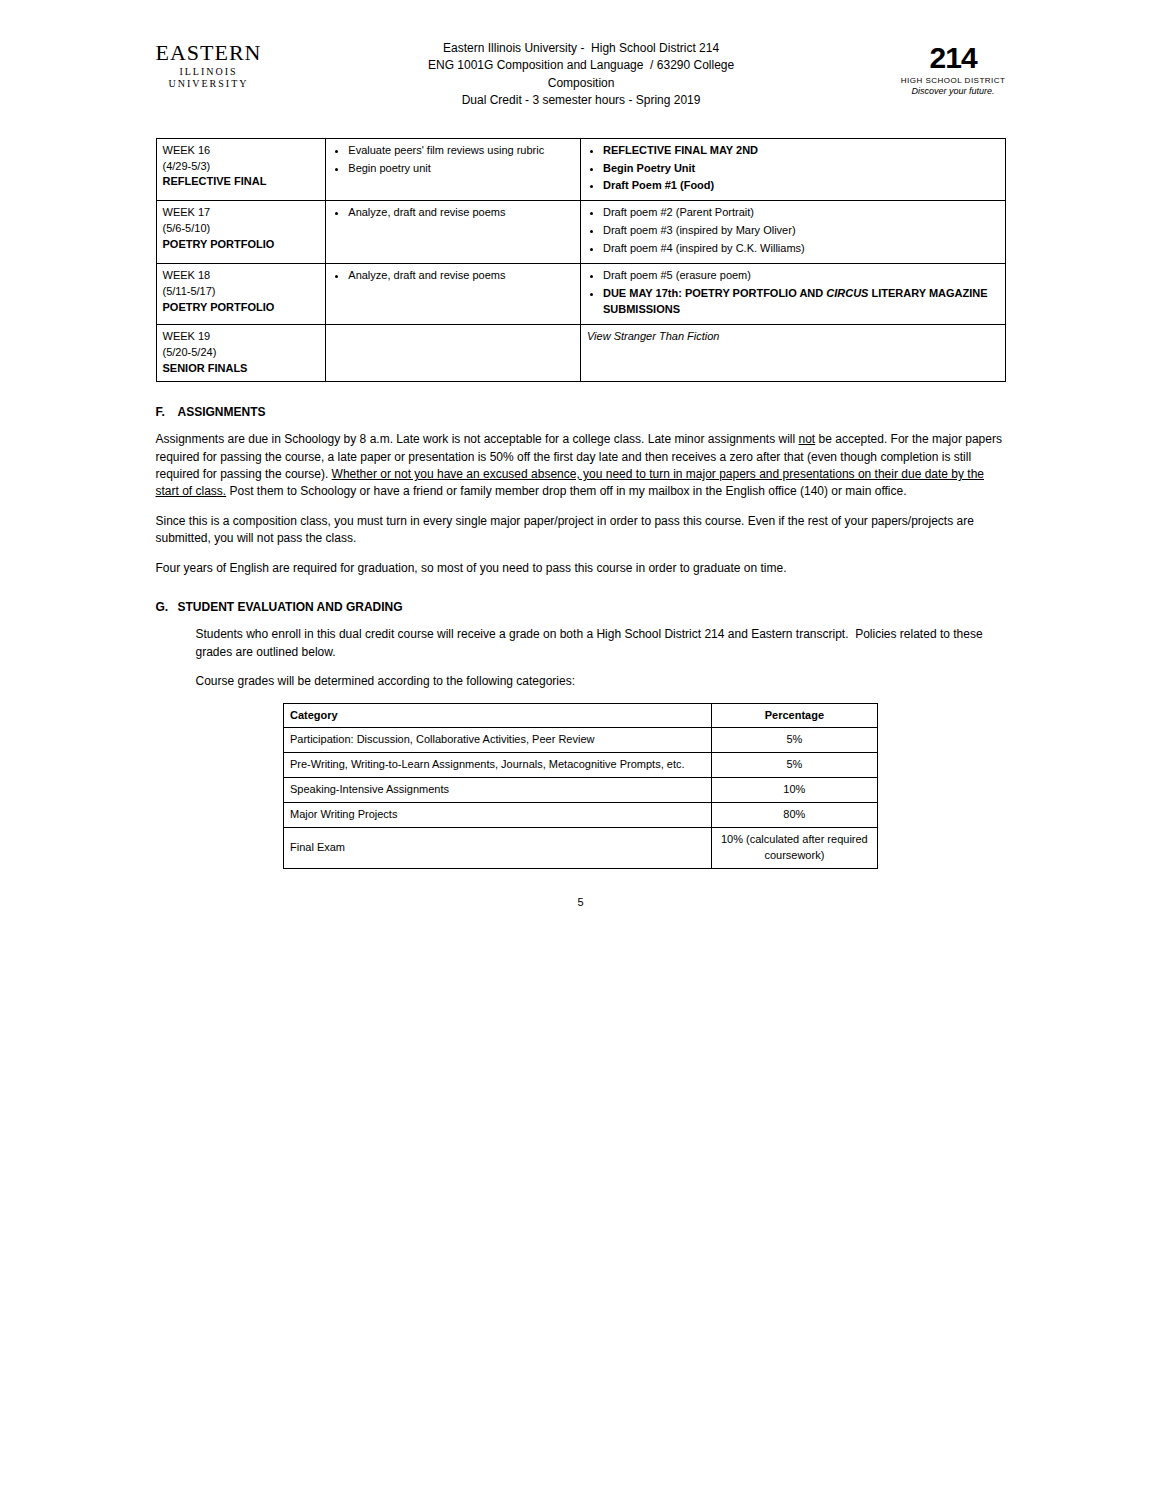EASTERN
ILLINOIS
UNIVERSITY
Eastern Illinois University - High School District 214
ENG 1001G Composition and Language / 63290 College
Composition
Dual Credit - 3 semester hours - Spring 2019
214
HIGH SCHOOL DISTRICT
Discover your future.
| WEEK 16 (4/29-5/3) REFLECTIVE FINAL | Evaluate peers' film reviews using rubric Begin poetry unit | REFLECTIVE FINAL MAY 2ND Begin Poetry Unit Draft Poem #1 (Food) |
| WEEK 17 (5/6-5/10) POETRY PORTFOLIO | Analyze, draft and revise poems | Draft poem #2 (Parent Portrait) Draft poem #3 (inspired by Mary Oliver) Draft poem #4 (inspired by C.K. Williams) |
| WEEK 18 (5/11-5/17) POETRY PORTFOLIO | Analyze, draft and revise poems | Draft poem #5 (erasure poem) DUE MAY 17th: POETRY PORTFOLIO AND CIRCUS LITERARY MAGAZINE SUBMISSIONS |
| WEEK 19 (5/20-5/24) SENIOR FINALS | | View Stranger Than Fiction |
F. ASSIGNMENTS
Assignments are due in Schoology by 8 a.m. Late work is not acceptable for a college class. Late minor assignments will not be accepted. For the major papers required for passing the course, a late paper or presentation is 50% off the first day late and then receives a zero after that (even though completion is still required for passing the course). Whether or not you have an excused absence, you need to turn in major papers and presentations on their due date by the start of class. Post them to Schoology or have a friend or family member drop them off in my mailbox in the English office (140) or main office.
Since this is a composition class, you must turn in every single major paper/project in order to pass this course. Even if the rest of your papers/projects are submitted, you will not pass the class.
Four years of English are required for graduation, so most of you need to pass this course in order to graduate on time.
G. STUDENT EVALUATION AND GRADING
Students who enroll in this dual credit course will receive a grade on both a High School District 214 and Eastern transcript. Policies related to these grades are outlined below.
Course grades will be determined according to the following categories:
| Category | Percentage |
| --- | --- |
| Participation: Discussion, Collaborative Activities, Peer Review | 5% |
| Pre-Writing, Writing-to-Learn Assignments, Journals, Metacognitive Prompts, etc. | 5% |
| Speaking-Intensive Assignments | 10% |
| Major Writing Projects | 80% |
| Final Exam | 10% (calculated after required coursework) |
5